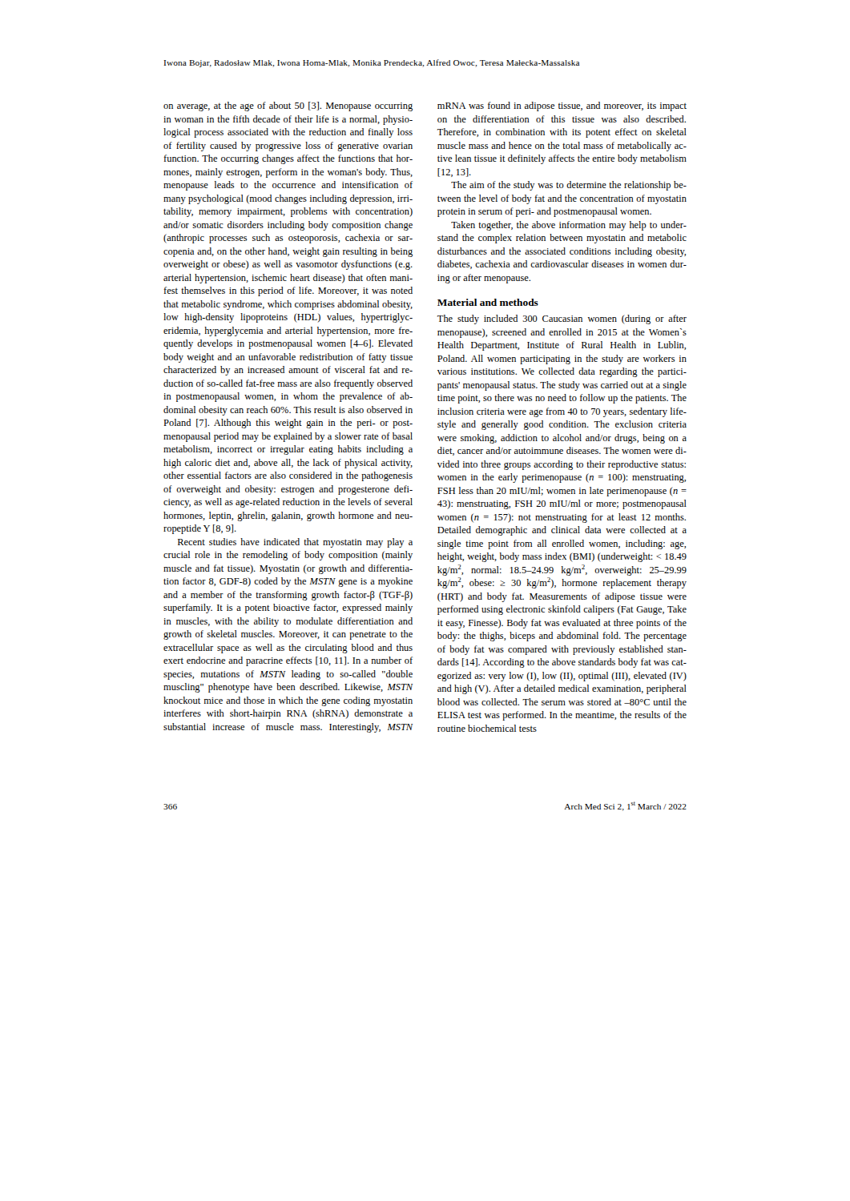Iwona Bojar, Radosław Mlak, Iwona Homa-Mlak, Monika Prendecka, Alfred Owoc, Teresa Małecka-Massalska
on average, at the age of about 50 [3]. Menopause occurring in woman in the fifth decade of their life is a normal, physiological process associated with the reduction and finally loss of fertility caused by progressive loss of generative ovarian function. The occurring changes affect the functions that hormones, mainly estrogen, perform in the woman's body. Thus, menopause leads to the occurrence and intensification of many psychological (mood changes including depression, irritability, memory impairment, problems with concentration) and/or somatic disorders including body composition change (anthropic processes such as osteoporosis, cachexia or sarcopenia and, on the other hand, weight gain resulting in being overweight or obese) as well as vasomotor dysfunctions (e.g. arterial hypertension, ischemic heart disease) that often manifest themselves in this period of life. Moreover, it was noted that metabolic syndrome, which comprises abdominal obesity, low high-density lipoproteins (HDL) values, hypertriglyceridemia, hyperglycemia and arterial hypertension, more frequently develops in postmenopausal women [4–6]. Elevated body weight and an unfavorable redistribution of fatty tissue characterized by an increased amount of visceral fat and reduction of so-called fat-free mass are also frequently observed in postmenopausal women, in whom the prevalence of abdominal obesity can reach 60%. This result is also observed in Poland [7]. Although this weight gain in the peri- or postmenopausal period may be explained by a slower rate of basal metabolism, incorrect or irregular eating habits including a high caloric diet and, above all, the lack of physical activity, other essential factors are also considered in the pathogenesis of overweight and obesity: estrogen and progesterone deficiency, as well as age-related reduction in the levels of several hormones, leptin, ghrelin, galanin, growth hormone and neuropeptide Y [8, 9].
Recent studies have indicated that myostatin may play a crucial role in the remodeling of body composition (mainly muscle and fat tissue). Myostatin (or growth and differentiation factor 8, GDF-8) coded by the MSTN gene is a myokine and a member of the transforming growth factor-β (TGF-β) superfamily. It is a potent bioactive factor, expressed mainly in muscles, with the ability to modulate differentiation and growth of skeletal muscles. Moreover, it can penetrate to the extracellular space as well as the circulating blood and thus exert endocrine and paracrine effects [10, 11]. In a number of species, mutations of MSTN leading to so-called "double muscling" phenotype have been described. Likewise, MSTN knockout mice and those in which the gene coding myostatin interferes with short-hairpin RNA (shRNA) demonstrate a substantial increase of muscle mass. Interestingly, MSTN mRNA was found in adipose tissue, and moreover, its impact on the differentiation of this tissue was also described. Therefore, in combination with its potent effect on skeletal muscle mass and hence on the total mass of metabolically active lean tissue it definitely affects the entire body metabolism [12, 13].
The aim of the study was to determine the relationship between the level of body fat and the concentration of myostatin protein in serum of peri- and postmenopausal women.
Taken together, the above information may help to understand the complex relation between myostatin and metabolic disturbances and the associated conditions including obesity, diabetes, cachexia and cardiovascular diseases in women during or after menopause.
Material and methods
The study included 300 Caucasian women (during or after menopause), screened and enrolled in 2015 at the Women`s Health Department, Institute of Rural Health in Lublin, Poland. All women participating in the study are workers in various institutions. We collected data regarding the participants' menopausal status. The study was carried out at a single time point, so there was no need to follow up the patients. The inclusion criteria were age from 40 to 70 years, sedentary lifestyle and generally good condition. The exclusion criteria were smoking, addiction to alcohol and/or drugs, being on a diet, cancer and/or autoimmune diseases. The women were divided into three groups according to their reproductive status: women in the early perimenopause (n = 100): menstruating, FSH less than 20 mIU/ml; women in late perimenopause (n = 43): menstruating, FSH 20 mIU/ml or more; postmenopausal women (n = 157): not menstruating for at least 12 months. Detailed demographic and clinical data were collected at a single time point from all enrolled women, including: age, height, weight, body mass index (BMI) (underweight: < 18.49 kg/m2, normal: 18.5–24.99 kg/m2, overweight: 25–29.99 kg/m2, obese: ≥ 30 kg/m2), hormone replacement therapy (HRT) and body fat. Measurements of adipose tissue were performed using electronic skinfold calipers (Fat Gauge, Take it easy, Finesse). Body fat was evaluated at three points of the body: the thighs, biceps and abdominal fold. The percentage of body fat was compared with previously established standards [14]. According to the above standards body fat was categorized as: very low (I), low (II), optimal (III), elevated (IV) and high (V). After a detailed medical examination, peripheral blood was collected. The serum was stored at –80°C until the ELISA test was performed. In the meantime, the results of the routine biochemical tests
366
Arch Med Sci 2, 1st March / 2022